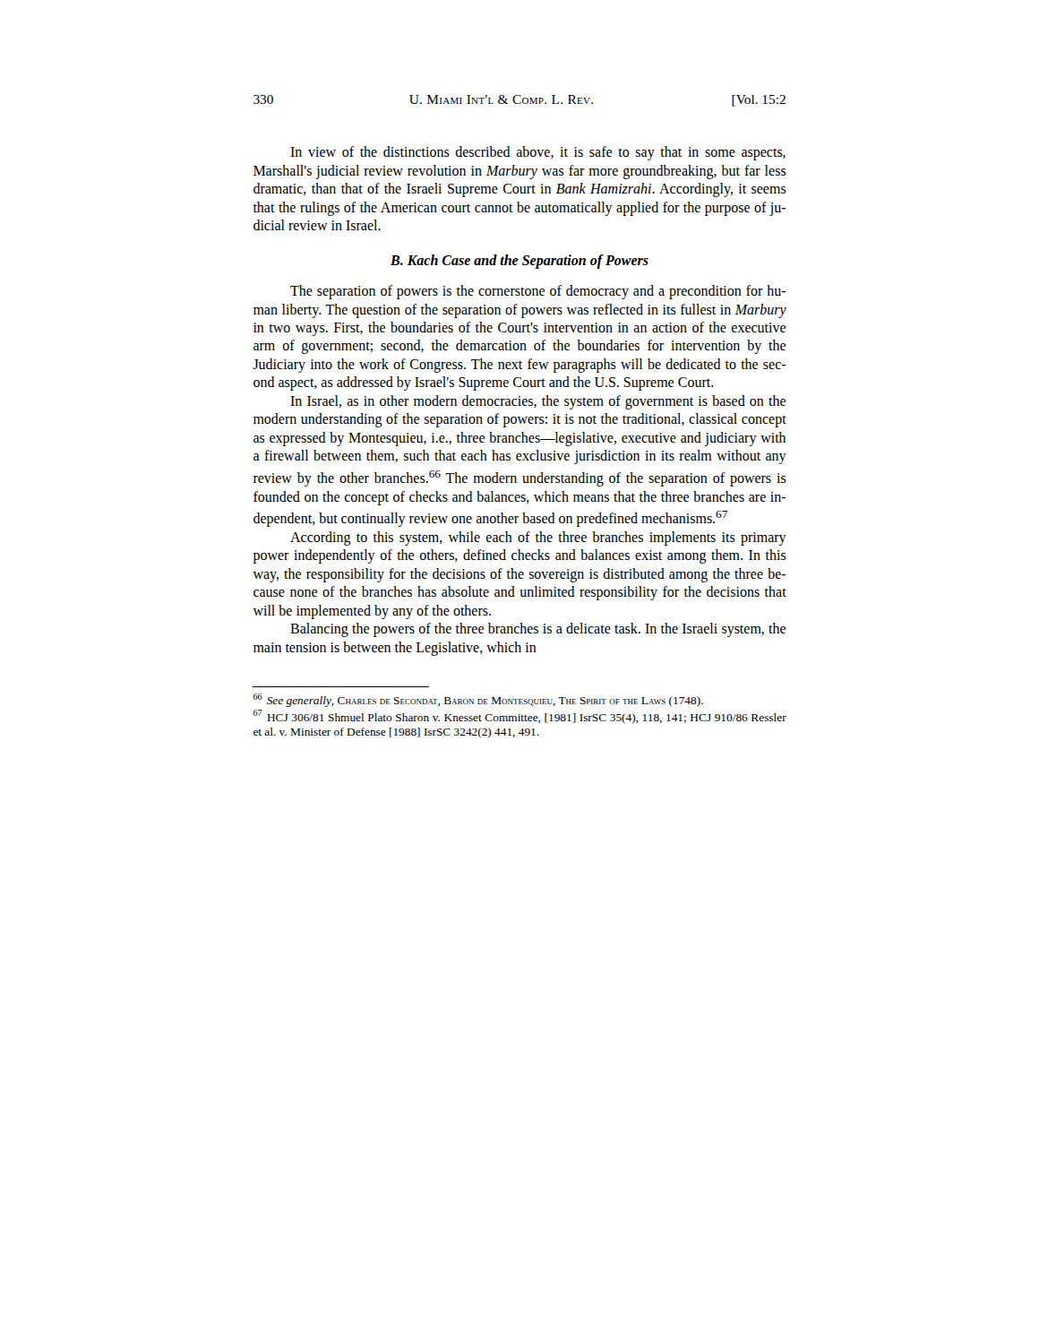330 U. Miami Int'l & Comp. L. Rev. [Vol. 15:2
In view of the distinctions described above, it is safe to say that in some aspects, Marshall's judicial review revolution in Marbury was far more groundbreaking, but far less dramatic, than that of the Israeli Supreme Court in Bank Hamizrahi. Accordingly, it seems that the rulings of the American court cannot be automatically applied for the purpose of judicial review in Israel.
B. Kach Case and the Separation of Powers
The separation of powers is the cornerstone of democracy and a precondition for human liberty. The question of the separation of powers was reflected in its fullest in Marbury in two ways. First, the boundaries of the Court's intervention in an action of the executive arm of government; second, the demarcation of the boundaries for intervention by the Judiciary into the work of Congress. The next few paragraphs will be dedicated to the second aspect, as addressed by Israel's Supreme Court and the U.S. Supreme Court.
In Israel, as in other modern democracies, the system of government is based on the modern understanding of the separation of powers: it is not the traditional, classical concept as expressed by Montesquieu, i.e., three branches—legislative, executive and judiciary with a firewall between them, such that each has exclusive jurisdiction in its realm without any review by the other branches.66 The modern understanding of the separation of powers is founded on the concept of checks and balances, which means that the three branches are independent, but continually review one another based on predefined mechanisms.67
According to this system, while each of the three branches implements its primary power independently of the others, defined checks and balances exist among them. In this way, the responsibility for the decisions of the sovereign is distributed among the three because none of the branches has absolute and unlimited responsibility for the decisions that will be implemented by any of the others.
Balancing the powers of the three branches is a delicate task. In the Israeli system, the main tension is between the Legislative, which in
66 See generally, Charles de Secondat, Baron de Montesquieu, The Spirit of the Laws (1748).
67 HCJ 306/81 Shmuel Plato Sharon v. Knesset Committee, [1981] IsrSC 35(4), 118, 141; HCJ 910/86 Ressler et al. v. Minister of Defense [1988] IsrSC 3242(2) 441, 491.